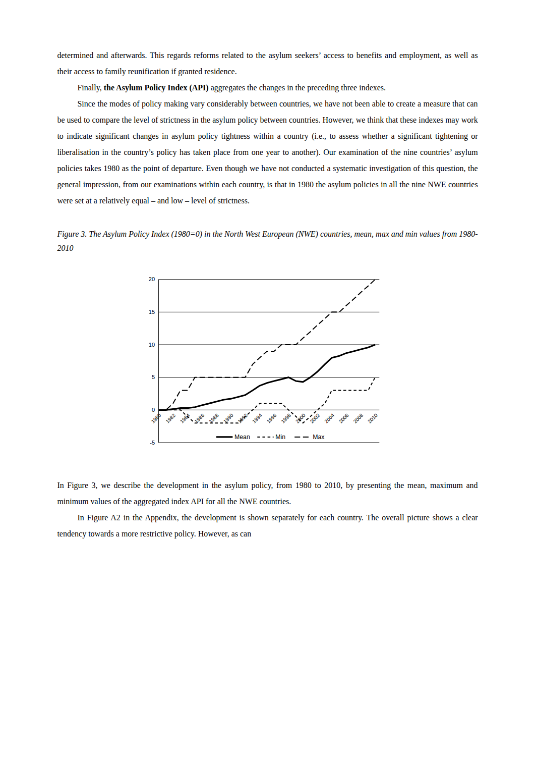determined and afterwards. This regards reforms related to the asylum seekers’ access to benefits and employment, as well as their access to family reunification if granted residence.
Finally, the Asylum Policy Index (API) aggregates the changes in the preceding three indexes.
Since the modes of policy making vary considerably between countries, we have not been able to create a measure that can be used to compare the level of strictness in the asylum policy between countries. However, we think that these indexes may work to indicate significant changes in asylum policy tightness within a country (i.e., to assess whether a significant tightening or liberalisation in the country’s policy has taken place from one year to another). Our examination of the nine countries’ asylum policies takes 1980 as the point of departure. Even though we have not conducted a systematic investigation of this question, the general impression, from our examinations within each country, is that in 1980 the asylum policies in all the nine NWE countries were set at a relatively equal – and low – level of strictness.
Figure 3. The Asylum Policy Index (1980=0) in the North West European (NWE) countries, mean, max and min values from 1980-2010
20 15 10 5 0 -5 1980 1982 1984 1986 1988 1990 1992 1994 1996 1998 2000 2002 2004 2006 2008 2010 Mean Min Max
In Figure 3, we describe the development in the asylum policy, from 1980 to 2010, by presenting the mean, maximum and minimum values of the aggregated index API for all the NWE countries.
In Figure A2 in the Appendix, the development is shown separately for each country. The overall picture shows a clear tendency towards a more restrictive policy. However, as can